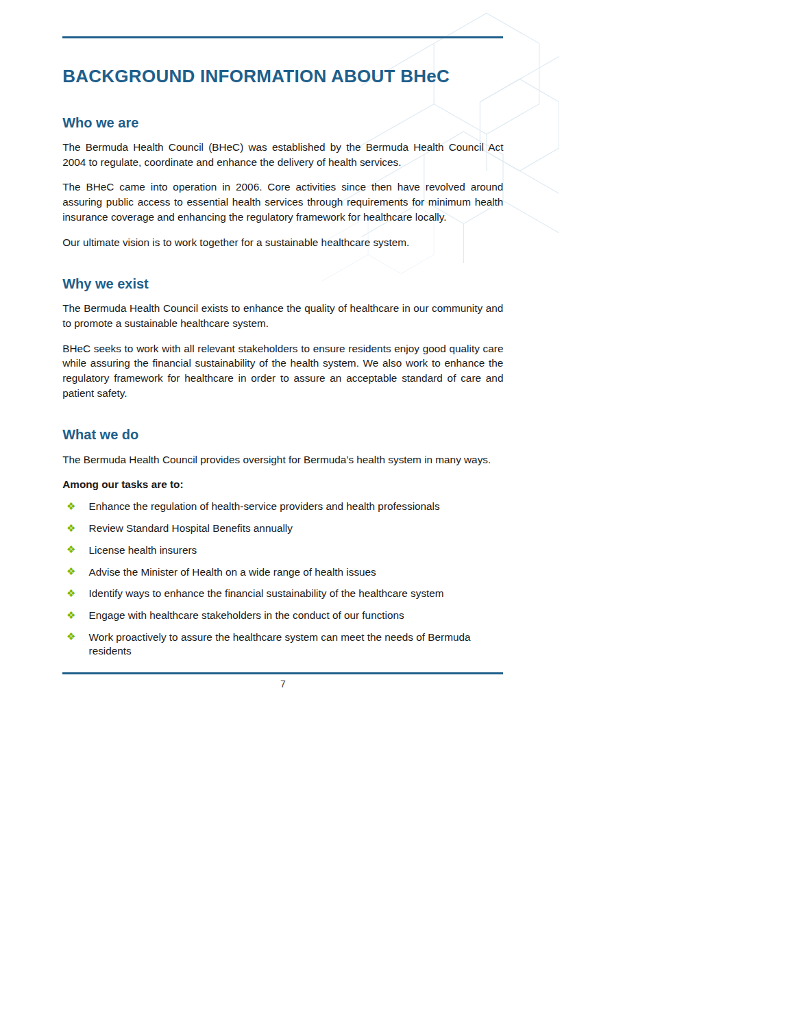BACKGROUND INFORMATION ABOUT BHeC
Who we are
The Bermuda Health Council (BHeC) was established by the Bermuda Health Council Act 2004 to regulate, coordinate and enhance the delivery of health services.
The BHeC came into operation in 2006. Core activities since then have revolved around assuring public access to essential health services through requirements for minimum health insurance coverage and enhancing the regulatory framework for healthcare locally.
Our ultimate vision is to work together for a sustainable healthcare system.
Why we exist
The Bermuda Health Council exists to enhance the quality of healthcare in our community and to promote a sustainable healthcare system.
BHeC seeks to work with all relevant stakeholders to ensure residents enjoy good quality care while assuring the financial sustainability of the health system. We also work to enhance the regulatory framework for healthcare in order to assure an acceptable standard of care and patient safety.
What we do
The Bermuda Health Council provides oversight for Bermuda’s health system in many ways.
Among our tasks are to:
Enhance the regulation of health-service providers and health professionals
Review Standard Hospital Benefits annually
License health insurers
Advise the Minister of Health on a wide range of health issues
Identify ways to enhance the financial sustainability of the healthcare system
Engage with healthcare stakeholders in the conduct of our functions
Work proactively to assure the healthcare system can meet the needs of Bermuda residents
7